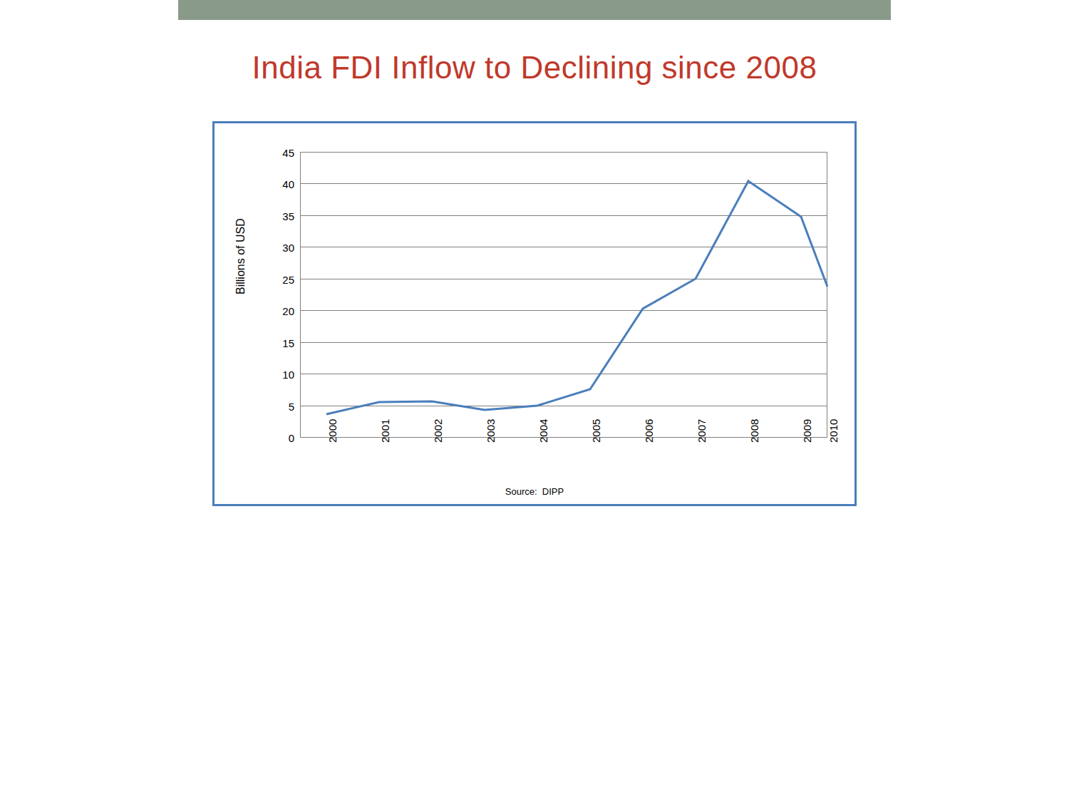India FDI Inflow to Declining since 2008
Billions of USD
45
40
35
30
25
20
15
10
5
0
2000 2001 2002 2003 2004 2005 2006 2007 2008 2009 2010
Source: DIPP